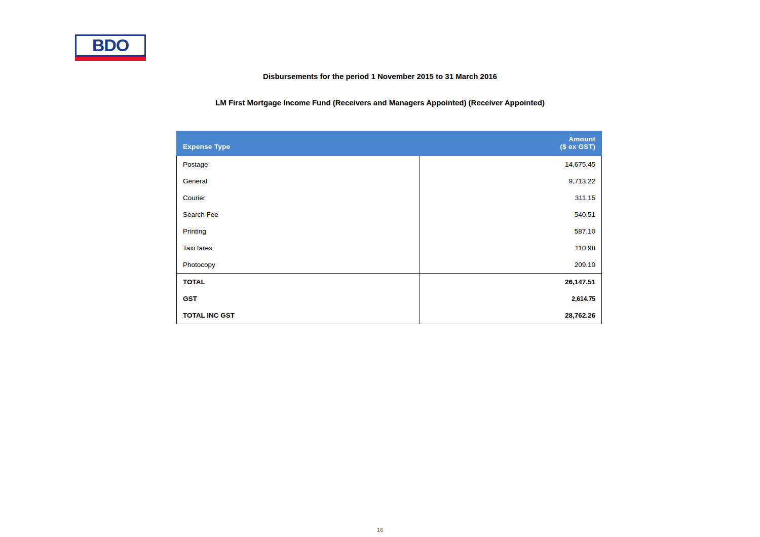BDO
Disbursements for the period 1 November 2015 to 31 March 2016
LM First Mortgage Income Fund (Receivers and Managers Appointed) (Receiver Appointed)
| Expense Type | Amount ($ ex GST) |
| --- | --- |
| Postage | 14,675.45 |
| General | 9,713.22 |
| Courier | 311.15 |
| Search Fee | 540.51 |
| Printing | 587.10 |
| Taxi fares | 110.98 |
| Photocopy | 209.10 |
| TOTAL | 26,147.51 |
| GST | 2,614.75 |
| TOTAL INC GST | 28,762.26 |
16